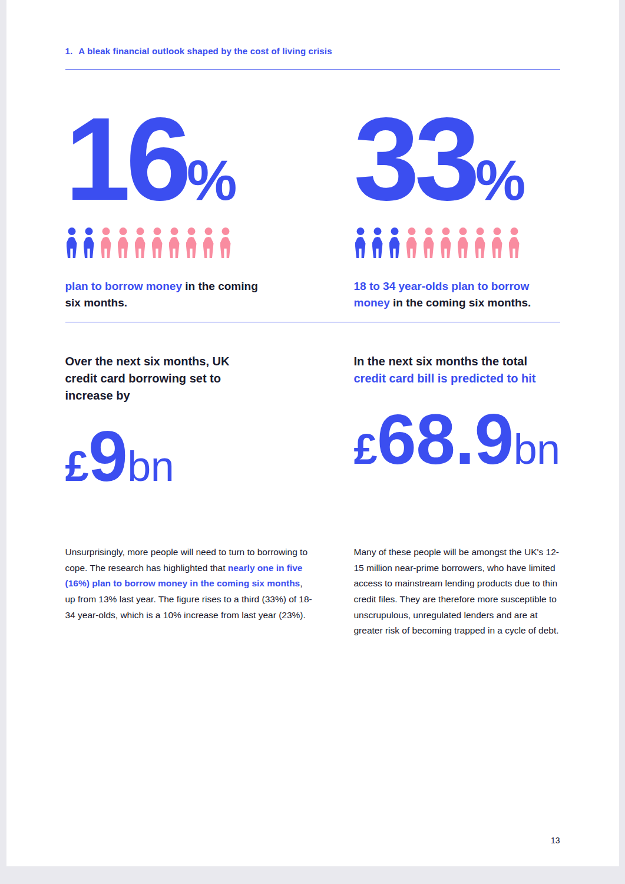1. A bleak financial outlook shaped by the cost of living crisis
16%
plan to borrow money in the coming six months.
33%
18 to 34 year-olds plan to borrow money in the coming six months.
Over the next six months, UK credit card borrowing set to increase by
£9 bn
In the next six months the total credit card bill is predicted to hit
£68.9 bn
Unsurprisingly, more people will need to turn to borrowing to cope. The research has highlighted that nearly one in five (16%) plan to borrow money in the coming six months, up from 13% last year. The figure rises to a third (33%) of 18-34 year-olds, which is a 10% increase from last year (23%).
Many of these people will be amongst the UK's 12-15 million near-prime borrowers, who have limited access to mainstream lending products due to thin credit files. They are therefore more susceptible to unscrupulous, unregulated lenders and are at greater risk of becoming trapped in a cycle of debt.
13